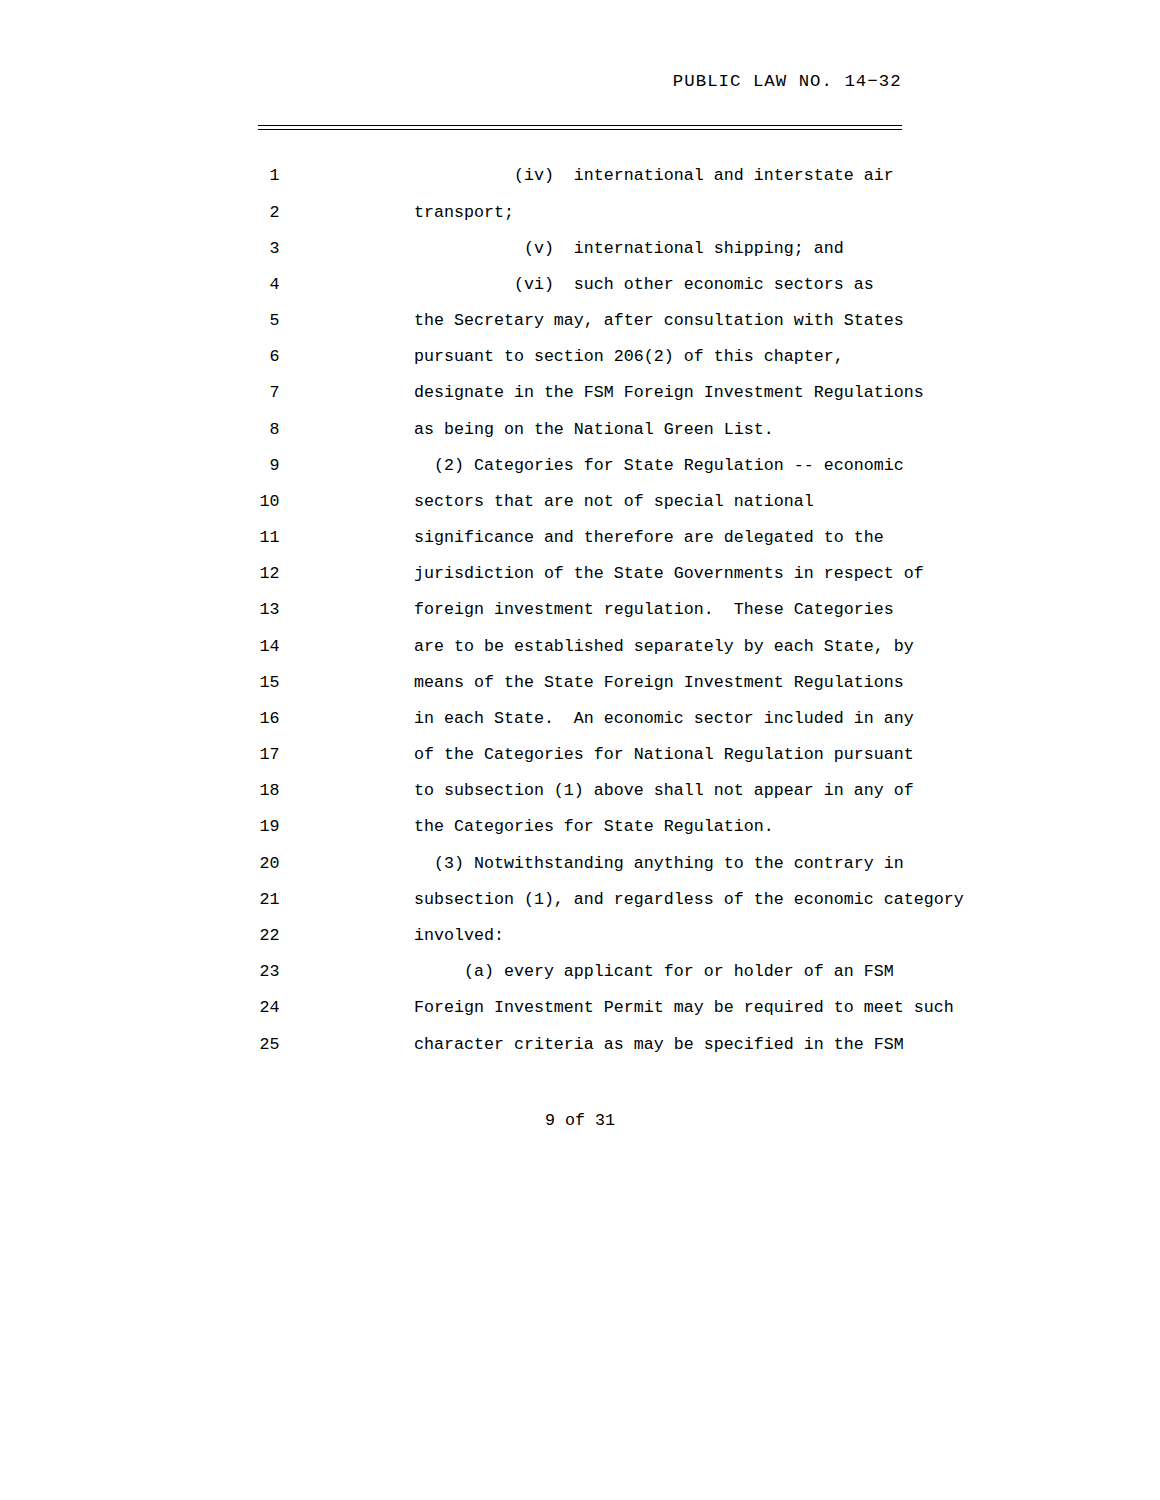PUBLIC LAW NO. 14−32
| 1 | (iv) international and interstate air |
| 2 | transport; |
| 3 | (v) international shipping; and |
| 4 | (vi) such other economic sectors as |
| 5 | the Secretary may, after consultation with States |
| 6 | pursuant to section 206(2) of this chapter, |
| 7 | designate in the FSM Foreign Investment Regulations |
| 8 | as being on the National Green List. |
| 9 | (2) Categories for State Regulation -- economic |
| 10 | sectors that are not of special national |
| 11 | significance and therefore are delegated to the |
| 12 | jurisdiction of the State Governments in respect of |
| 13 | foreign investment regulation. These Categories |
| 14 | are to be established separately by each State, by |
| 15 | means of the State Foreign Investment Regulations |
| 16 | in each State. An economic sector included in any |
| 17 | of the Categories for National Regulation pursuant |
| 18 | to subsection (1) above shall not appear in any of |
| 19 | the Categories for State Regulation. |
| 20 | (3) Notwithstanding anything to the contrary in |
| 21 | subsection (1), and regardless of the economic category |
| 22 | involved: |
| 23 | (a) every applicant for or holder of an FSM |
| 24 | Foreign Investment Permit may be required to meet such |
| 25 | character criteria as may be specified in the FSM |
9 of 31